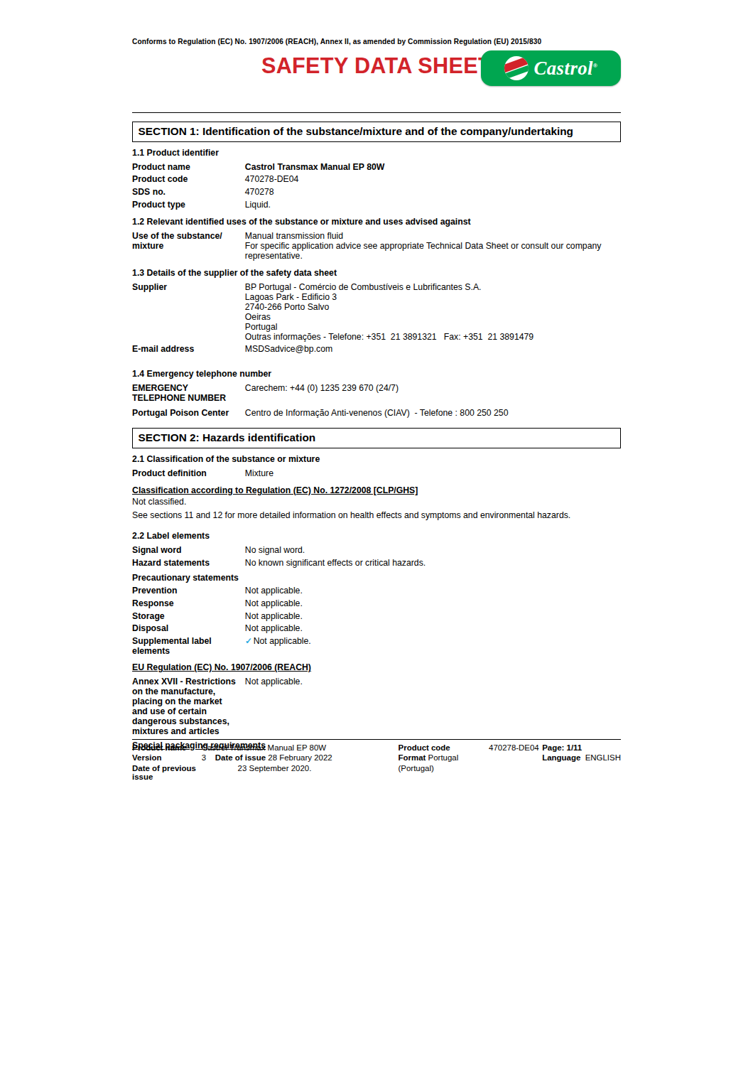Conforms to Regulation (EC) No. 1907/2006 (REACH), Annex II, as amended by Commission Regulation (EU) 2015/830
SAFETY DATA SHEET
Castrol®
SECTION 1: Identification of the substance/mixture and of the company/undertaking
1.1 Product identifier
| Product name | Castrol Transmax Manual EP 80W |
| Product code | 470278-DE04 |
| SDS no. | 470278 |
| Product type | Liquid. |
1.2 Relevant identified uses of the substance or mixture and uses advised against
| Use of the substance/ mixture | Manual transmission fluid For specific application advice see appropriate Technical Data Sheet or consult our company representative. |
1.3 Details of the supplier of the safety data sheet
| Supplier | BP Portugal - Comércio de Combustíveis e Lubrificantes S.A. Lagoas Park - Edificio 3 2740-266 Porto Salvo Oeiras Portugal Outras informações - Telefone: +351 21 3891321 Fax: +351 21 3891479 |
| E-mail address | MSDSadvice@bp.com |
1.4 Emergency telephone number
| EMERGENCY TELEPHONE NUMBER | Carechem: +44 (0) 1235 239 670 (24/7) |
| Portugal Poison Center | Centro de Informação Anti-venenos (CIAV) - Telefone : 800 250 250 |
SECTION 2: Hazards identification
2.1 Classification of the substance or mixture
| Product definition | Mixture |
Classification according to Regulation (EC) No. 1272/2008 [CLP/GHS]
Not classified.
See sections 11 and 12 for more detailed information on health effects and symptoms and environmental hazards.
2.2 Label elements
| Signal word | No signal word. |
| Hazard statements | No known significant effects or critical hazards. |
| Precautionary statements | |
| Prevention | Not applicable. |
| Response | Not applicable. |
| Storage | Not applicable. |
| Disposal | Not applicable. |
| Supplemental label elements | ✓ Not applicable. |
EU Regulation (EC) No. 1907/2006 (REACH)
| Annex XVII - Restrictions on the manufacture, placing on the market and use of certain dangerous substances, mixtures and articles | Not applicable. |
Special packaging requirements
| Product name | Castrol Transmax Manual EP 80W | | Product code | 470278-DE04 | Page: 1/11 |
| Version | 3 Date of issue 28 February 2022 | | Format Portugal | | Language ENGLISH |
| Date of previous issue | 23 September 2020. | | (Portugal) | | |